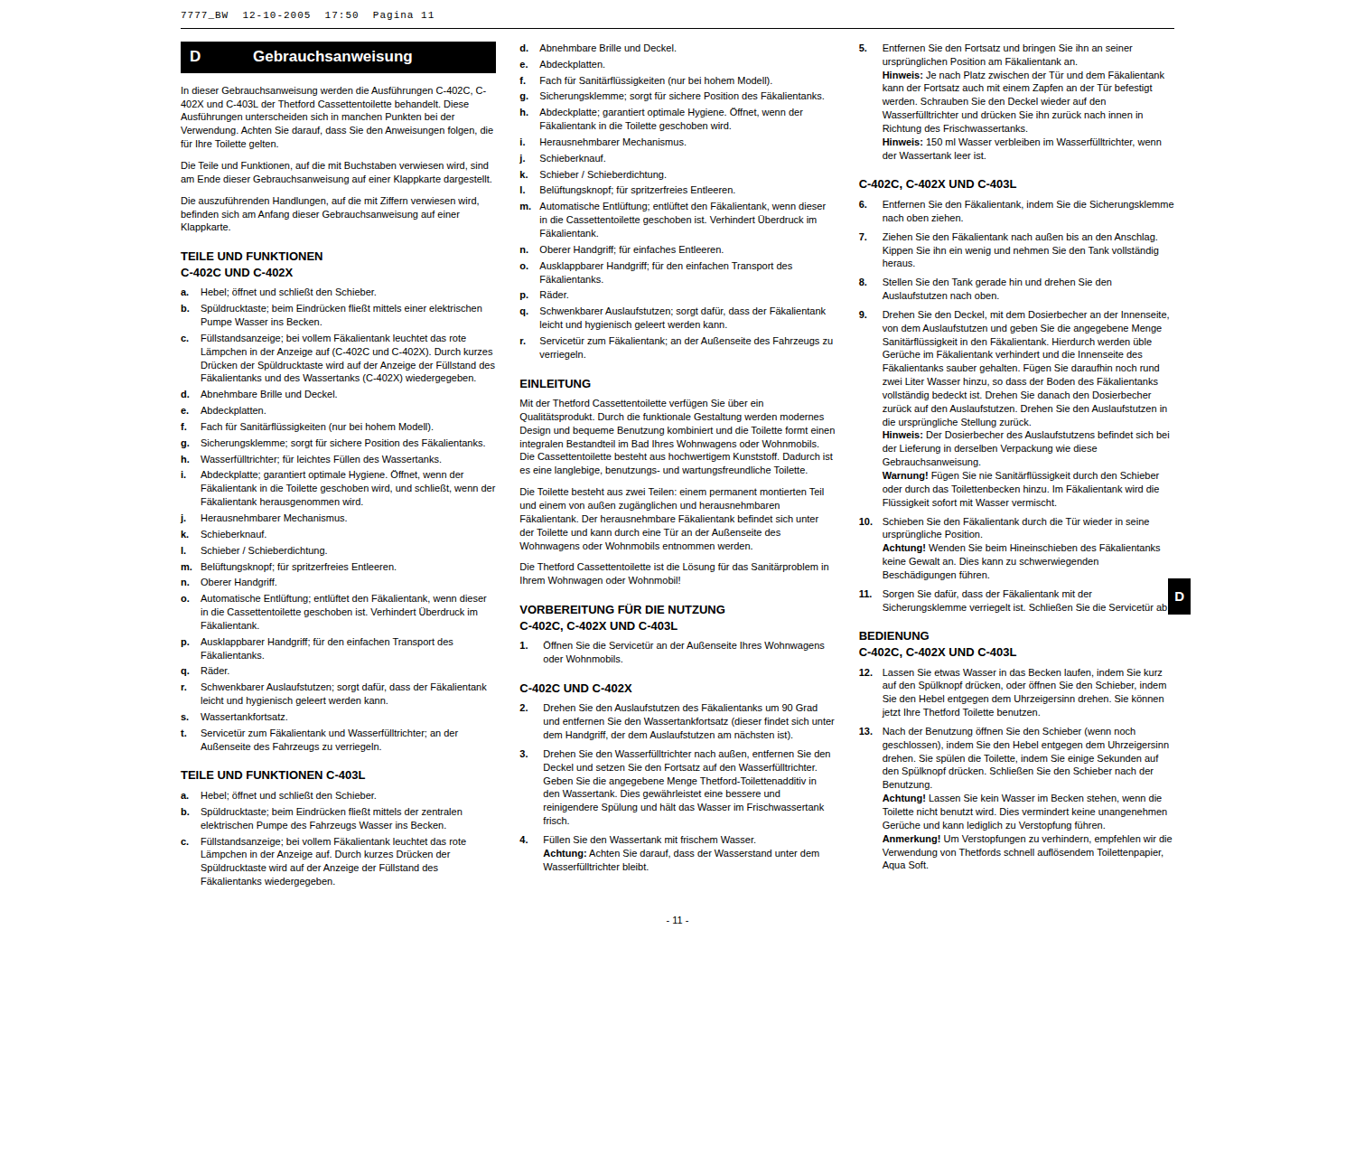7777_BW 12-10-2005 17:50 Pagina 11
DGebrauchsanweisung
In dieser Gebrauchsanweisung werden die Ausführungen C-402C, C-402X und C-403L der Thetford Cassettentoilette behandelt. Diese Ausführungen unterscheiden sich in manchen Punkten bei der Verwendung. Achten Sie darauf, dass Sie den Anweisungen folgen, die für Ihre Toilette gelten.
Die Teile und Funktionen, auf die mit Buchstaben verwiesen wird, sind am Ende dieser Gebrauchsanweisung auf einer Klappkarte dargestellt.
Die auszuführenden Handlungen, auf die mit Ziffern verwiesen wird, befinden sich am Anfang dieser Gebrauchsanweisung auf einer Klappkarte.
Teile und Funktionen
C-402C und C-402X
a. Hebel; öffnet und schließt den Schieber.
b. Spüldrucktaste; beim Eindrücken fließt mittels einer elektrischen Pumpe Wasser ins Becken.
c. Füllstandsanzeige; bei vollem Fäkalientank leuchtet das rote Lämpchen in der Anzeige auf (C-402C und C-402X). Durch kurzes Drücken der Spüldrucktaste wird auf der Anzeige der Füllstand des Fäkalientanks und des Wassertanks (C-402X) wiedergegeben.
d. Abnehmbare Brille und Deckel.
e. Abdeckplatten.
f. Fach für Sanitärflüssigkeiten (nur bei hohem Modell).
g. Sicherungsklemme; sorgt für sichere Position des Fäkalientanks.
h. Wasserfülltrichter; für leichtes Füllen des Wassertanks.
i. Abdeckplatte; garantiert optimale Hygiene. Öffnet, wenn der Fäkalientank in die Toilette geschoben wird, und schließt, wenn der Fäkalientank herausgenommen wird.
j. Herausnehmbarer Mechanismus.
k. Schieberknauf.
l. Schieber / Schieberdichtung.
m. Belüftungsknopf; für spritzerfreies Entleeren.
n. Oberer Handgriff.
o. Automatische Entlüftung; entlüftet den Fäkalientank, wenn dieser in die Cassettentoilette geschoben ist. Verhindert Überdruck im Fäkalientank.
p. Ausklappbarer Handgriff; für den einfachen Transport des Fäkalientanks.
q. Räder.
r. Schwenkbarer Auslaufstutzen; sorgt dafür, dass der Fäkalientank leicht und hygienisch geleert werden kann.
s. Wassertankfortsatz.
t. Servicetür zum Fäkalientank und Wasserfülltrichter; an der Außenseite des Fahrzeugs zu verriegeln.
Teile und Funktionen C-403L
a. Hebel; öffnet und schließt den Schieber.
b. Spüldrucktaste; beim Eindrücken fließt mittels der zentralen elektrischen Pumpe des Fahrzeugs Wasser ins Becken.
c. Füllstandsanzeige; bei vollem Fäkalientank leuchtet das rote Lämpchen in der Anzeige auf. Durch kurzes Drücken der Spüldrucktaste wird auf der Anzeige der Füllstand des Fäkalientanks wiedergegeben.
d. Abnehmbare Brille und Deckel.
e. Abdeckplatten.
f. Fach für Sanitärflüssigkeiten (nur bei hohem Modell).
g. Sicherungsklemme; sorgt für sichere Position des Fäkalientanks.
h. Abdeckplatte; garantiert optimale Hygiene. Öffnet, wenn der Fäkalientank in die Toilette geschoben wird.
i. Herausnehmbarer Mechanismus.
j. Schieberknauf.
k. Schieber / Schieberdichtung.
l. Belüftungsknopf; für spritzerfreies Entleeren.
m. Automatische Entlüftung; entlüftet den Fäkalientank, wenn dieser in die Cassettentoilette geschoben ist. Verhindert Überdruck im Fäkalientank.
n. Oberer Handgriff; für einfaches Entleeren.
o. Ausklappbarer Handgriff; für den einfachen Transport des Fäkalientanks.
p. Räder.
q. Schwenkbarer Auslaufstutzen; sorgt dafür, dass der Fäkalientank leicht und hygienisch geleert werden kann.
r. Servicetür zum Fäkalientank; an der Außenseite des Fahrzeugs zu verriegeln.
Einleitung
Mit der Thetford Cassettentoilette verfügen Sie über ein Qualitätsprodukt. Durch die funktionale Gestaltung werden modernes Design und bequeme Benutzung kombiniert und die Toilette formt einen integralen Bestandteil im Bad Ihres Wohnwagens oder Wohnmobils. Die Cassettentoilette besteht aus hochwertigem Kunststoff. Dadurch ist es eine langlebige, benutzungs- und wartungsfreundliche Toilette.
Die Toilette besteht aus zwei Teilen: einem permanent montierten Teil und einem von außen zugänglichen und herausnehmbaren Fäkalientank. Der herausnehmbare Fäkalientank befindet sich unter der Toilette und kann durch eine Tür an der Außenseite des Wohnwagens oder Wohnmobils entnommen werden.
Die Thetford Cassettentoilette ist die Lösung für das Sanitärproblem in Ihrem Wohnwagen oder Wohnmobil!
Vorbereitung für die Nutzung
C-402C, C-402X und C-403L
1. Öffnen Sie die Servicetür an der Außenseite Ihres Wohnwagens oder Wohnmobils.
C-402C und C-402X
2. Drehen Sie den Auslaufstutzen des Fäkalientanks um 90 Grad und entfernen Sie den Wassertankfortsatz (dieser findet sich unter dem Handgriff, der dem Auslaufstutzen am nächsten ist).
3. Drehen Sie den Wasserfülltrichter nach außen, entfernen Sie den Deckel und setzen Sie den Fortsatz auf den Wasserfülltrichter. Geben Sie die angegebene Menge Thetford-Toilettenadditiv in den Wassertank. Dies gewährleistet eine bessere und reinigendere Spülung und hält das Wasser im Frischwassertank frisch.
4. Füllen Sie den Wassertank mit frischem Wasser.
Achtung: Achten Sie darauf, dass der Wasserstand unter dem Wasserfülltrichter bleibt.
5. Entfernen Sie den Fortsatz und bringen Sie ihn an seiner ursprünglichen Position am Fäkalientank an.
Hinweis: Je nach Platz zwischen der Tür und dem Fäkalientank kann der Fortsatz auch mit einem Zapfen an der Tür befestigt werden. Schrauben Sie den Deckel wieder auf den Wasserfülltrichter und drücken Sie ihn zurück nach innen in Richtung des Frischwassertanks.
Hinweis: 150 ml Wasser verbleiben im Wasserfülltrichter, wenn der Wassertank leer ist.
C-402C, C-402X und C-403L
6. Entfernen Sie den Fäkalientank, indem Sie die Sicherungsklemme nach oben ziehen.
7. Ziehen Sie den Fäkalientank nach außen bis an den Anschlag. Kippen Sie ihn ein wenig und nehmen Sie den Tank vollständig heraus.
8. Stellen Sie den Tank gerade hin und drehen Sie den Auslaufstutzen nach oben.
9. Drehen Sie den Deckel, mit dem Dosierbecher an der Innenseite, von dem Auslaufstutzen und geben Sie die angegebene Menge Sanitärflüssigkeit in den Fäkalientank. Hierdurch werden üble Gerüche im Fäkalientank verhindert und die Innenseite des Fäkalientanks sauber gehalten. Fügen Sie daraufhin noch rund zwei Liter Wasser hinzu, so dass der Boden des Fäkalientanks vollständig bedeckt ist. Drehen Sie danach den Dosierbecher zurück auf den Auslaufstutzen. Drehen Sie den Auslaufstutzen in die ursprüngliche Stellung zurück.
Hinweis: Der Dosierbecher des Auslaufstutzens befindet sich bei der Lieferung in derselben Verpackung wie diese Gebrauchsanweisung.
Warnung! Fügen Sie nie Sanitärflüssigkeit durch den Schieber oder durch das Toilettenbecken hinzu. Im Fäkalientank wird die Flüssigkeit sofort mit Wasser vermischt.
10. Schieben Sie den Fäkalientank durch die Tür wieder in seine ursprüngliche Position.
Achtung! Wenden Sie beim Hineinschieben des Fäkalientanks keine Gewalt an. Dies kann zu schwerwiegenden Beschädigungen führen.
11. Sorgen Sie dafür, dass der Fäkalientank mit der Sicherungsklemme verriegelt ist. Schließen Sie die Servicetür ab.
Bedienung
C-402C, C-402X und C-403L
12. Lassen Sie etwas Wasser in das Becken laufen, indem Sie kurz auf den Spülknopf drücken, oder öffnen Sie den Schieber, indem Sie den Hebel entgegen dem Uhrzeigersinn drehen. Sie können jetzt Ihre Thetford Toilette benutzen.
13. Nach der Benutzung öffnen Sie den Schieber (wenn noch geschlossen), indem Sie den Hebel entgegen dem Uhrzeigersinn drehen. Sie spülen die Toilette, indem Sie einige Sekunden auf den Spülknopf drücken. Schließen Sie den Schieber nach der Benutzung.
Achtung! Lassen Sie kein Wasser im Becken stehen, wenn die Toilette nicht benutzt wird. Dies vermindert keine unangenehmen Gerüche und kann lediglich zu Verstopfung führen.
Anmerkung! Um Verstopfungen zu verhindern, empfehlen wir die Verwendung von Thetfords schnell auflösendem Toilettenpapier, Aqua Soft.
- 11 -
D